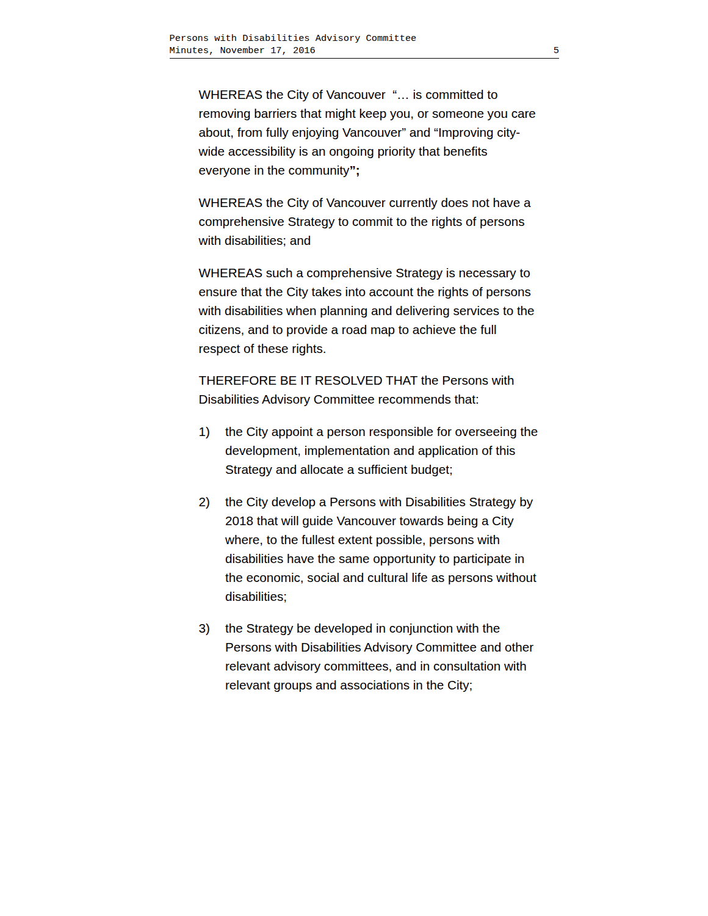Persons with Disabilities Advisory Committee
Minutes, November 17, 2016 5
WHEREAS the City of Vancouver “… is committed to removing barriers that might keep you, or someone you care about, from fully enjoying Vancouver” and “Improving city-wide accessibility is an ongoing priority that benefits everyone in the community”;
WHEREAS the City of Vancouver currently does not have a comprehensive Strategy to commit to the rights of persons with disabilities; and
WHEREAS such a comprehensive Strategy is necessary to ensure that the City takes into account the rights of persons with disabilities when planning and delivering services to the citizens, and to provide a road map to achieve the full respect of these rights.
THEREFORE BE IT RESOLVED THAT the Persons with Disabilities Advisory Committee recommends that:
1) the City appoint a person responsible for overseeing the development, implementation and application of this Strategy and allocate a sufficient budget;
2) the City develop a Persons with Disabilities Strategy by 2018 that will guide Vancouver towards being a City where, to the fullest extent possible, persons with disabilities have the same opportunity to participate in the economic, social and cultural life as persons without disabilities;
3) the Strategy be developed in conjunction with the Persons with Disabilities Advisory Committee and other relevant advisory committees, and in consultation with relevant groups and associations in the City;